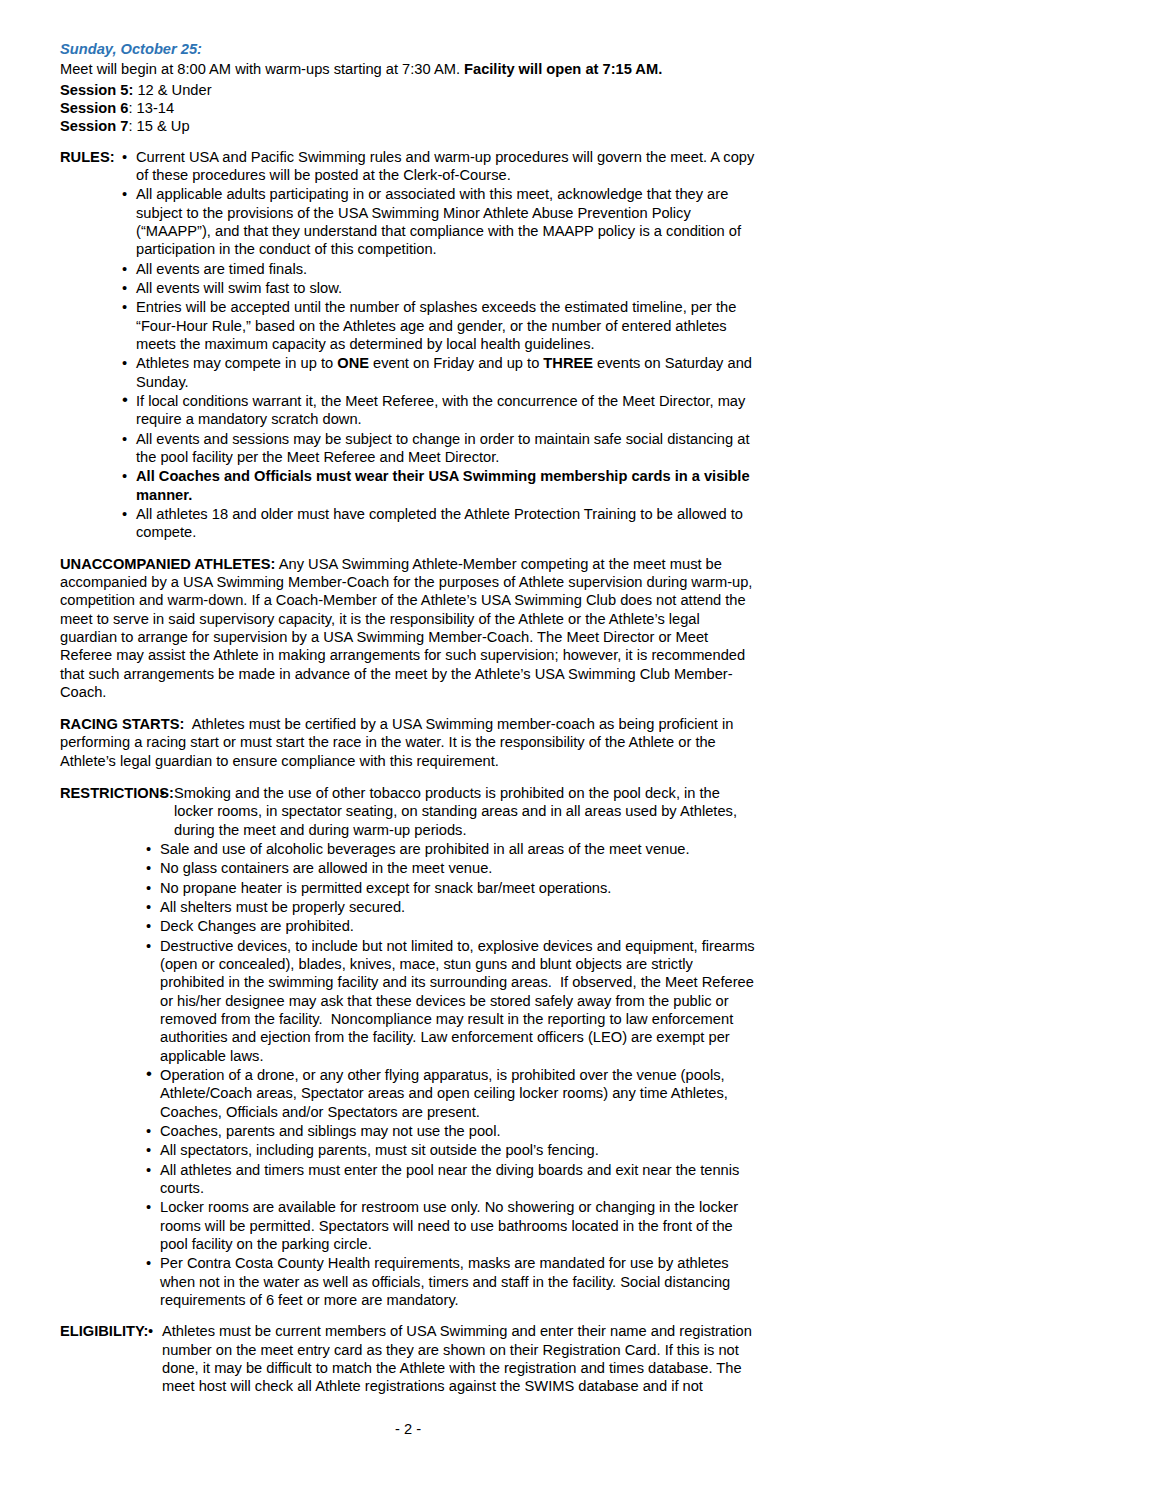Sunday, October 25:
Meet will begin at 8:00 AM with warm-ups starting at 7:30 AM. Facility will open at 7:15 AM.
Session 5: 12 & Under
Session 6: 13-14
Session 7: 15 & Up
RULES:
Current USA and Pacific Swimming rules and warm-up procedures will govern the meet. A copy of these procedures will be posted at the Clerk-of-Course.
All applicable adults participating in or associated with this meet, acknowledge that they are subject to the provisions of the USA Swimming Minor Athlete Abuse Prevention Policy (“MAAPP”), and that they understand that compliance with the MAAPP policy is a condition of participation in the conduct of this competition.
All events are timed finals.
All events will swim fast to slow.
Entries will be accepted until the number of splashes exceeds the estimated timeline, per the “Four-Hour Rule,” based on the Athletes age and gender, or the number of entered athletes meets the maximum capacity as determined by local health guidelines.
Athletes may compete in up to ONE event on Friday and up to THREE events on Saturday and Sunday.
If local conditions warrant it, the Meet Referee, with the concurrence of the Meet Director, may require a mandatory scratch down.
All events and sessions may be subject to change in order to maintain safe social distancing at the pool facility per the Meet Referee and Meet Director.
All Coaches and Officials must wear their USA Swimming membership cards in a visible manner.
All athletes 18 and older must have completed the Athlete Protection Training to be allowed to compete.
UNACCOMPANIED ATHLETES: Any USA Swimming Athlete-Member competing at the meet must be accompanied by a USA Swimming Member-Coach for the purposes of Athlete supervision during warm-up, competition and warm-down. If a Coach-Member of the Athlete’s USA Swimming Club does not attend the meet to serve in said supervisory capacity, it is the responsibility of the Athlete or the Athlete’s legal guardian to arrange for supervision by a USA Swimming Member-Coach. The Meet Director or Meet Referee may assist the Athlete in making arrangements for such supervision; however, it is recommended that such arrangements be made in advance of the meet by the Athlete’s USA Swimming Club Member-Coach.
RACING STARTS: Athletes must be certified by a USA Swimming member-coach as being proficient in performing a racing start or must start the race in the water. It is the responsibility of the Athlete or the Athlete’s legal guardian to ensure compliance with this requirement.
RESTRICTIONS:
Smoking and the use of other tobacco products is prohibited on the pool deck, in the locker rooms, in spectator seating, on standing areas and in all areas used by Athletes, during the meet and during warm-up periods.
Sale and use of alcoholic beverages are prohibited in all areas of the meet venue.
No glass containers are allowed in the meet venue.
No propane heater is permitted except for snack bar/meet operations.
All shelters must be properly secured.
Deck Changes are prohibited.
Destructive devices, to include but not limited to, explosive devices and equipment, firearms (open or concealed), blades, knives, mace, stun guns and blunt objects are strictly prohibited in the swimming facility and its surrounding areas. If observed, the Meet Referee or his/her designee may ask that these devices be stored safely away from the public or removed from the facility. Noncompliance may result in the reporting to law enforcement authorities and ejection from the facility. Law enforcement officers (LEO) are exempt per applicable laws.
Operation of a drone, or any other flying apparatus, is prohibited over the venue (pools, Athlete/Coach areas, Spectator areas and open ceiling locker rooms) any time Athletes, Coaches, Officials and/or Spectators are present.
Coaches, parents and siblings may not use the pool.
All spectators, including parents, must sit outside the pool’s fencing.
All athletes and timers must enter the pool near the diving boards and exit near the tennis courts.
Locker rooms are available for restroom use only. No showering or changing in the locker rooms will be permitted. Spectators will need to use bathrooms located in the front of the pool facility on the parking circle.
Per Contra Costa County Health requirements, masks are mandated for use by athletes when not in the water as well as officials, timers and staff in the facility. Social distancing requirements of 6 feet or more are mandatory.
ELIGIBILITY:
Athletes must be current members of USA Swimming and enter their name and registration number on the meet entry card as they are shown on their Registration Card. If this is not done, it may be difficult to match the Athlete with the registration and times database. The meet host will check all Athlete registrations against the SWIMS database and if not
- 2 -